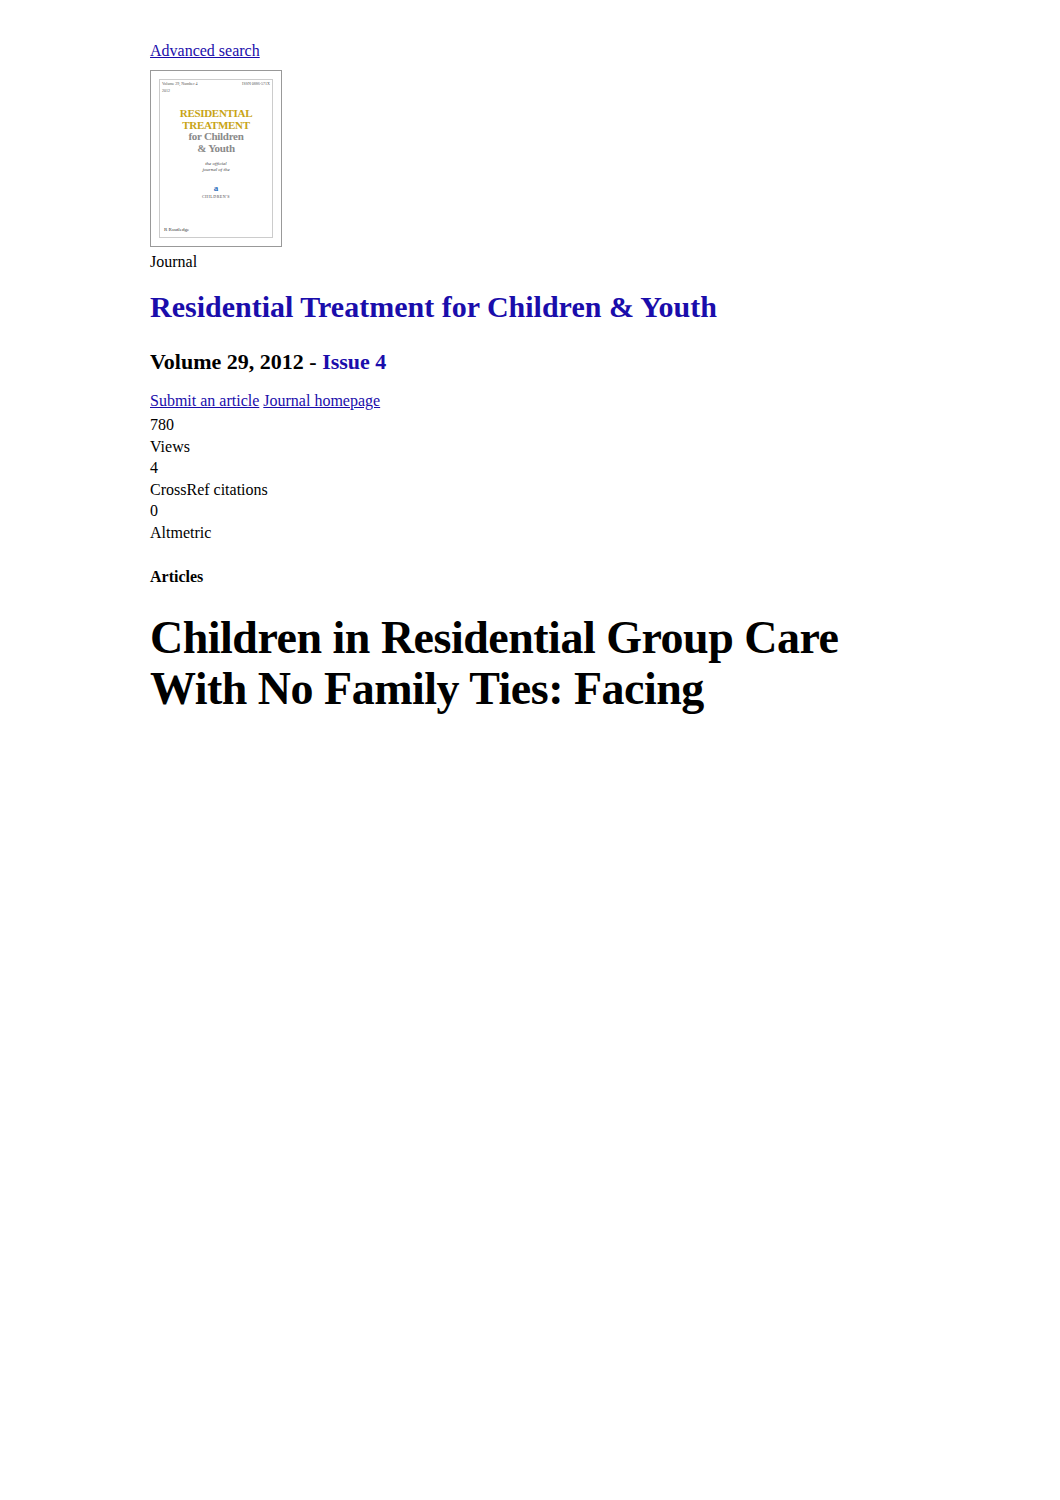Advanced search
Volume 29, Number 4 ISSN 0886-571X
2012
RESIDENTIAL
TREATMENT
for Children
& Youth
the official
journal of the
aCHILDREN'S
R Routledge
Journal
Residential Treatment for Children & Youth
Volume 29, 2012 - Issue 4
Submit an article Journal homepage
780
Views
4
CrossRef citations
0
Altmetric
Articles
Children in Residential Group Care With No Family Ties: Facing